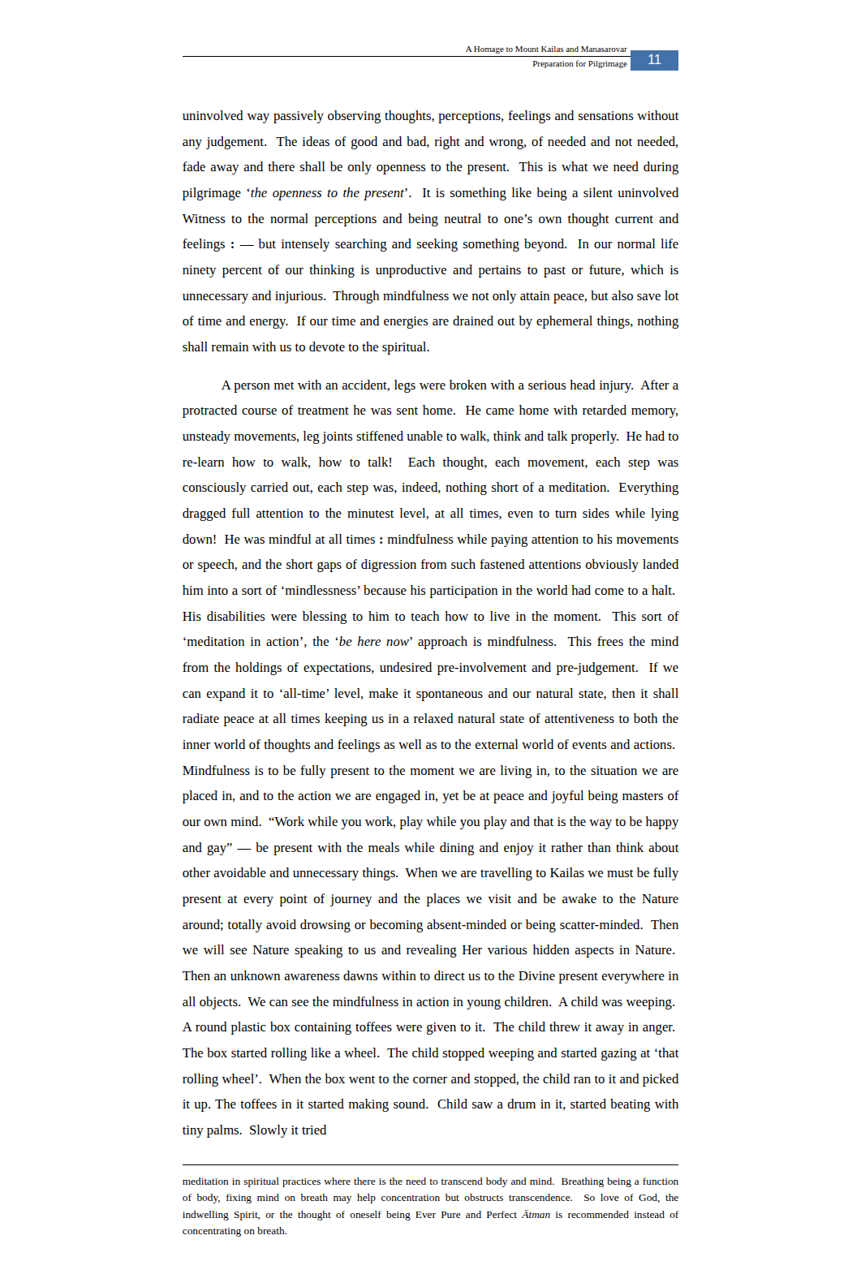| A Homage to Mount Kailas and Manasarovar Preparation for Pilgrimage | 11 |
uninvolved way passively observing thoughts, perceptions, feelings and sensations without any judgement. The ideas of good and bad, right and wrong, of needed and not needed, fade away and there shall be only openness to the present. This is what we need during pilgrimage ‘the openness to the present’. It is something like being a silent uninvolved Witness to the normal perceptions and being neutral to one’s own thought current and feelings : — but intensely searching and seeking something beyond. In our normal life ninety percent of our thinking is unproductive and pertains to past or future, which is unnecessary and injurious. Through mindfulness we not only attain peace, but also save lot of time and energy. If our time and energies are drained out by ephemeral things, nothing shall remain with us to devote to the spiritual.
A person met with an accident, legs were broken with a serious head injury. After a protracted course of treatment he was sent home. He came home with retarded memory, unsteady movements, leg joints stiffened unable to walk, think and talk properly. He had to re-learn how to walk, how to talk! Each thought, each movement, each step was consciously carried out, each step was, indeed, nothing short of a meditation. Everything dragged full attention to the minutest level, at all times, even to turn sides while lying down! He was mindful at all times : mindfulness while paying attention to his movements or speech, and the short gaps of digression from such fastened attentions obviously landed him into a sort of ‘mindlessness’ because his participation in the world had come to a halt. His disabilities were blessing to him to teach how to live in the moment. This sort of ‘meditation in action’, the ‘be here now’ approach is mindfulness. This frees the mind from the holdings of expectations, undesired pre-involvement and pre-judgement. If we can expand it to ‘all-time’ level, make it spontaneous and our natural state, then it shall radiate peace at all times keeping us in a relaxed natural state of attentiveness to both the inner world of thoughts and feelings as well as to the external world of events and actions. Mindfulness is to be fully present to the moment we are living in, to the situation we are placed in, and to the action we are engaged in, yet be at peace and joyful being masters of our own mind. “Work while you work, play while you play and that is the way to be happy and gay” — be present with the meals while dining and enjoy it rather than think about other avoidable and unnecessary things. When we are travelling to Kailas we must be fully present at every point of journey and the places we visit and be awake to the Nature around; totally avoid drowsing or becoming absent-minded or being scatter-minded. Then we will see Nature speaking to us and revealing Her various hidden aspects in Nature. Then an unknown awareness dawns within to direct us to the Divine present everywhere in all objects. We can see the mindfulness in action in young children. A child was weeping. A round plastic box containing toffees were given to it. The child threw it away in anger. The box started rolling like a wheel. The child stopped weeping and started gazing at ‘that rolling wheel’. When the box went to the corner and stopped, the child ran to it and picked it up. The toffees in it started making sound. Child saw a drum in it, started beating with tiny palms. Slowly it tried
meditation in spiritual practices where there is the need to transcend body and mind. Breathing being a function of body, fixing mind on breath may help concentration but obstructs transcendence. So love of God, the indwelling Spirit, or the thought of oneself being Ever Pure and Perfect Ātman is recommended instead of concentrating on breath.